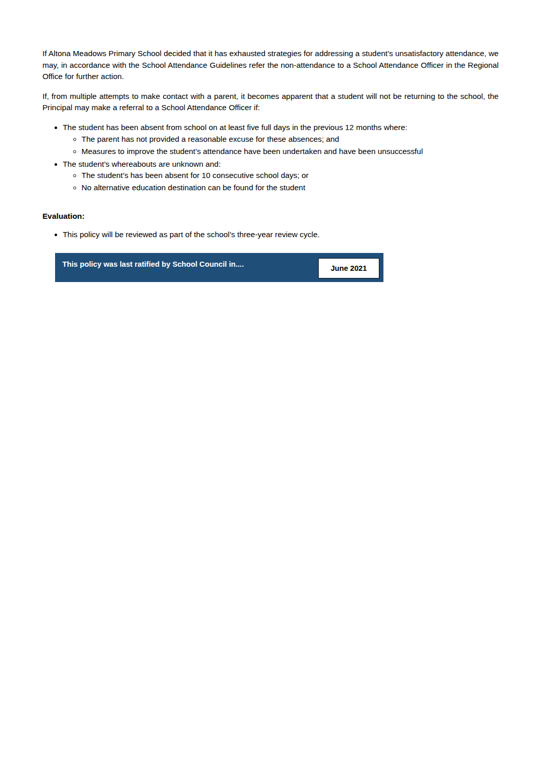If Altona Meadows Primary School decided that it has exhausted strategies for addressing a student’s unsatisfactory attendance, we may, in accordance with the School Attendance Guidelines refer the non-attendance to a School Attendance Officer in the Regional Office for further action.
If, from multiple attempts to make contact with a parent, it becomes apparent that a student will not be returning to the school, the Principal may make a referral to a School Attendance Officer if:
The student has been absent from school on at least five full days in the previous 12 months where:
The parent has not provided a reasonable excuse for these absences; and
Measures to improve the student’s attendance have been undertaken and have been unsuccessful
The student’s whereabouts are unknown and:
The student’s has been absent for 10 consecutive school days; or
No alternative education destination can be found for the student
Evaluation:
This policy will be reviewed as part of the school’s three-year review cycle.
This policy was last ratified by School Council in....
June 2021